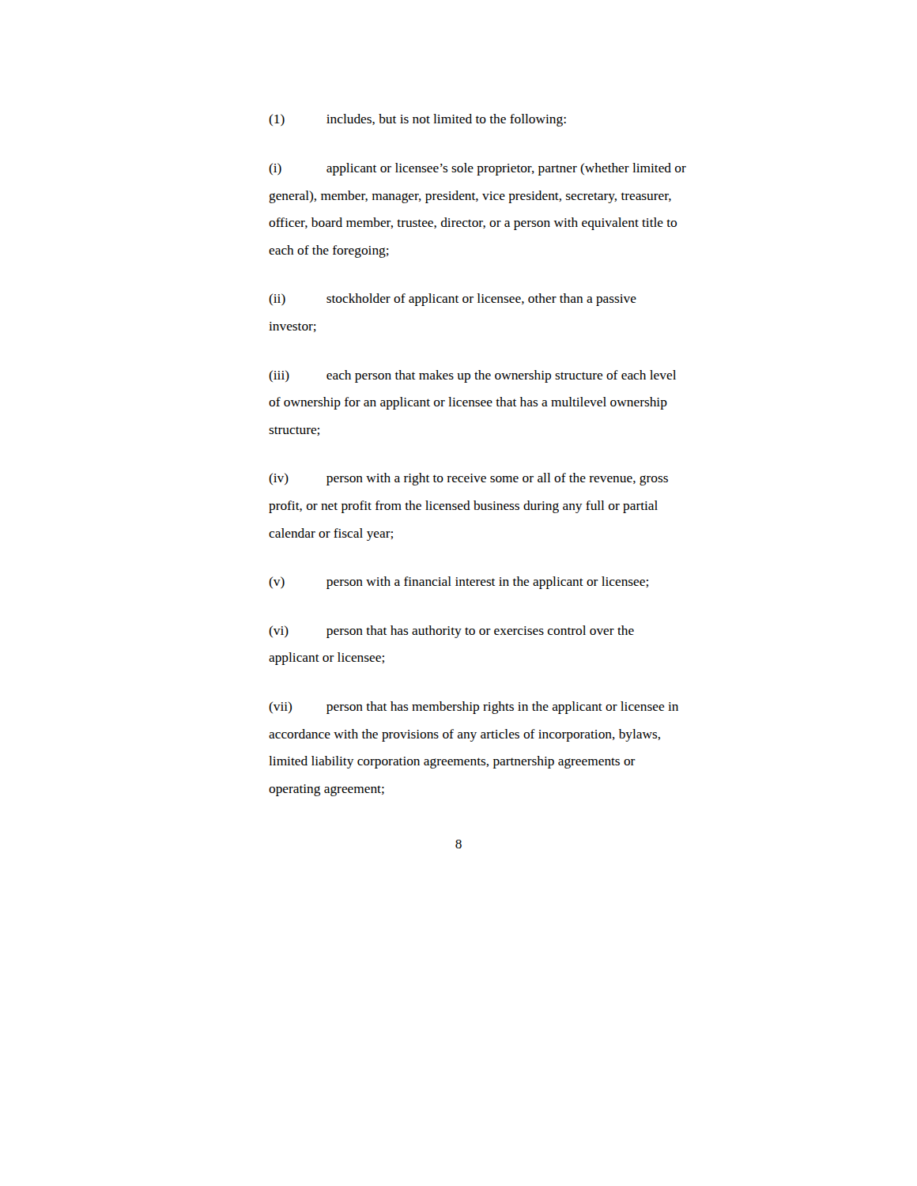(1) includes, but is not limited to the following:
(i) applicant or licensee’s sole proprietor, partner (whether limited or general), member, manager, president, vice president, secretary, treasurer, officer, board member, trustee, director, or a person with equivalent title to each of the foregoing;
(ii) stockholder of applicant or licensee, other than a passive investor;
(iii) each person that makes up the ownership structure of each level of ownership for an applicant or licensee that has a multilevel ownership structure;
(iv) person with a right to receive some or all of the revenue, gross profit, or net profit from the licensed business during any full or partial calendar or fiscal year;
(v) person with a financial interest in the applicant or licensee;
(vi) person that has authority to or exercises control over the applicant or licensee;
(vii) person that has membership rights in the applicant or licensee in accordance with the provisions of any articles of incorporation, bylaws, limited liability corporation agreements, partnership agreements or operating agreement;
8